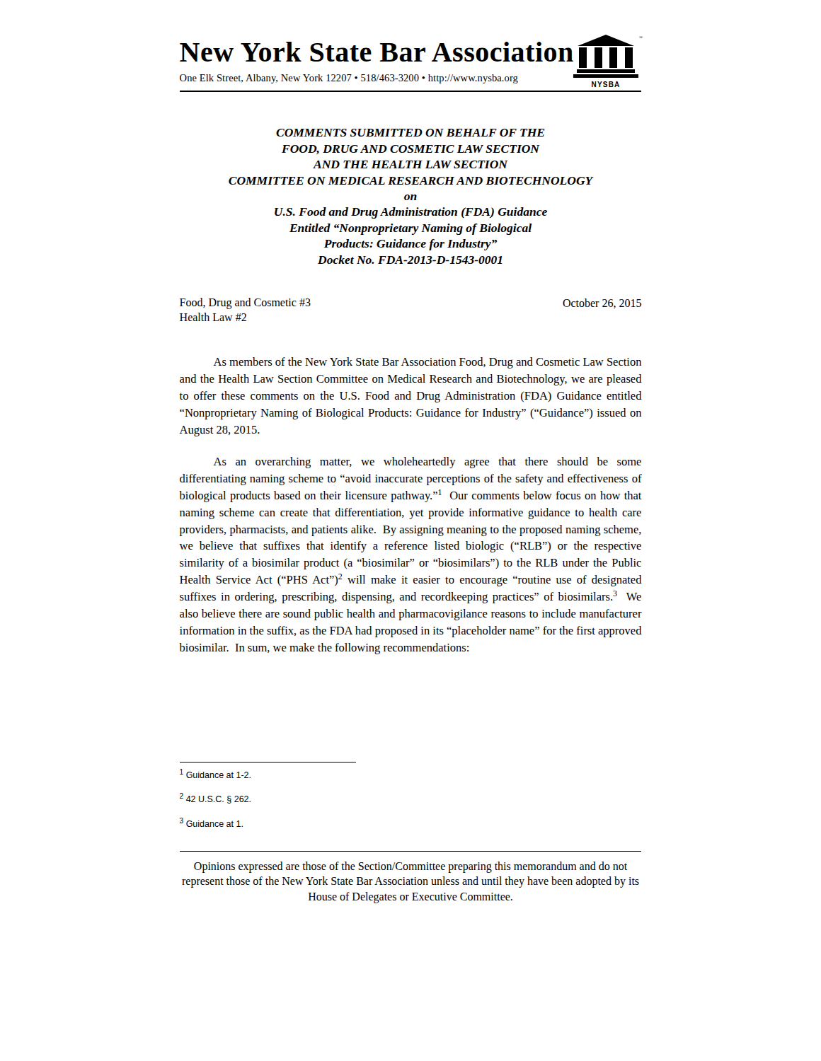®
NYSBA
New York State Bar Association
One Elk Street, Albany, New York 12207 • 518/463-3200 • http://www.nysba.org
COMMENTS SUBMITTED ON BEHALF OF THE
FOOD, DRUG AND COSMETIC LAW SECTION
AND THE HEALTH LAW SECTION
COMMITTEE ON MEDICAL RESEARCH AND BIOTECHNOLOGY
on
U.S. Food and Drug Administration (FDA) Guidance
Entitled “Nonproprietary Naming of Biological
Products: Guidance for Industry”
Docket No. FDA-2013-D-1543-0001
Food, Drug and Cosmetic #3
Health Law #2
October 26, 2015
As members of the New York State Bar Association Food, Drug and Cosmetic Law Section and the Health Law Section Committee on Medical Research and Biotechnology, we are pleased to offer these comments on the U.S. Food and Drug Administration (FDA) Guidance entitled “Nonproprietary Naming of Biological Products: Guidance for Industry” (“Guidance”) issued on August 28, 2015.
As an overarching matter, we wholeheartedly agree that there should be some differentiating naming scheme to “avoid inaccurate perceptions of the safety and effectiveness of biological products based on their licensure pathway.”1 Our comments below focus on how that naming scheme can create that differentiation, yet provide informative guidance to health care providers, pharmacists, and patients alike. By assigning meaning to the proposed naming scheme, we believe that suffixes that identify a reference listed biologic (“RLB”) or the respective similarity of a biosimilar product (a “biosimilar” or “biosimilars”) to the RLB under the Public Health Service Act (“PHS Act”)2 will make it easier to encourage “routine use of designated suffixes in ordering, prescribing, dispensing, and recordkeeping practices” of biosimilars.3 We also believe there are sound public health and pharmacovigilance reasons to include manufacturer information in the suffix, as the FDA had proposed in its “placeholder name” for the first approved biosimilar. In sum, we make the following recommendations:
1 Guidance at 1-2.
2 42 U.S.C. § 262.
3 Guidance at 1.
Opinions expressed are those of the Section/Committee preparing this memorandum and do not represent those of the New York State Bar Association unless and until they have been adopted by its House of Delegates or Executive Committee.